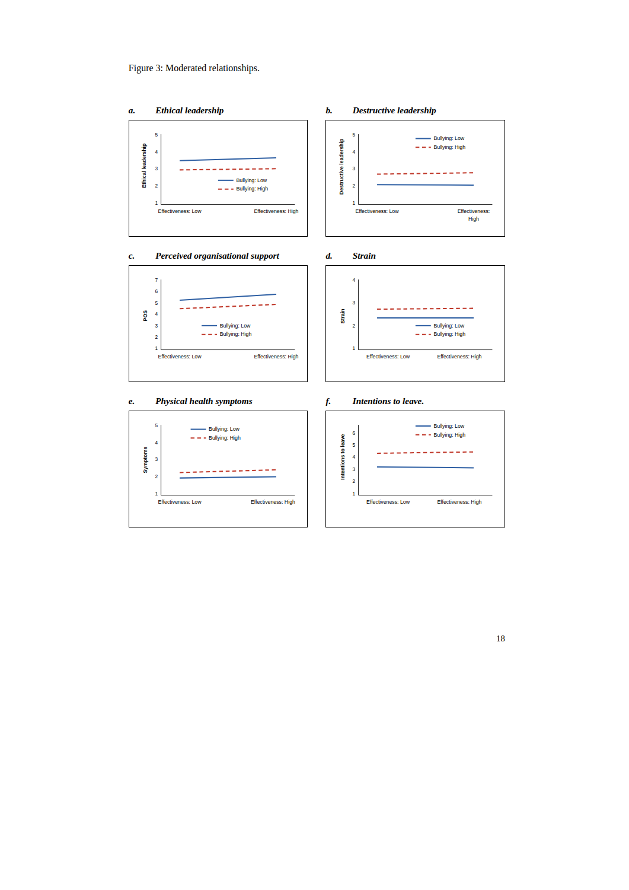Figure 3: Moderated relationships.
a. Ethical leadership
5 4 3 2 1 Ethical leadership Bullying: Low Bullying: High Effectiveness: Low Effectiveness: High
b. Destructive leadership
5 4 3 2 1 Destructive leadership Bullying: Low Bullying: High Effectiveness: Low Effectiveness: High
c. Perceived organisational support
7 6 5 4 3 2 1 POS Bullying: Low Bullying: High Effectiveness: Low Effectiveness: High
d. Strain
4 3 2 1 Strain Bullying: Low Bullying: High Effectiveness: Low Effectiveness: High
e. Physical health symptoms
5 4 3 2 1 Symptoms Bullying: Low Bullying: High Effectiveness: Low Effectiveness: High
f. Intentions to leave.
6 5 4 3 2 1 Intentions to leave Bullying: Low Bullying: High Effectiveness: Low Effectiveness: High
18